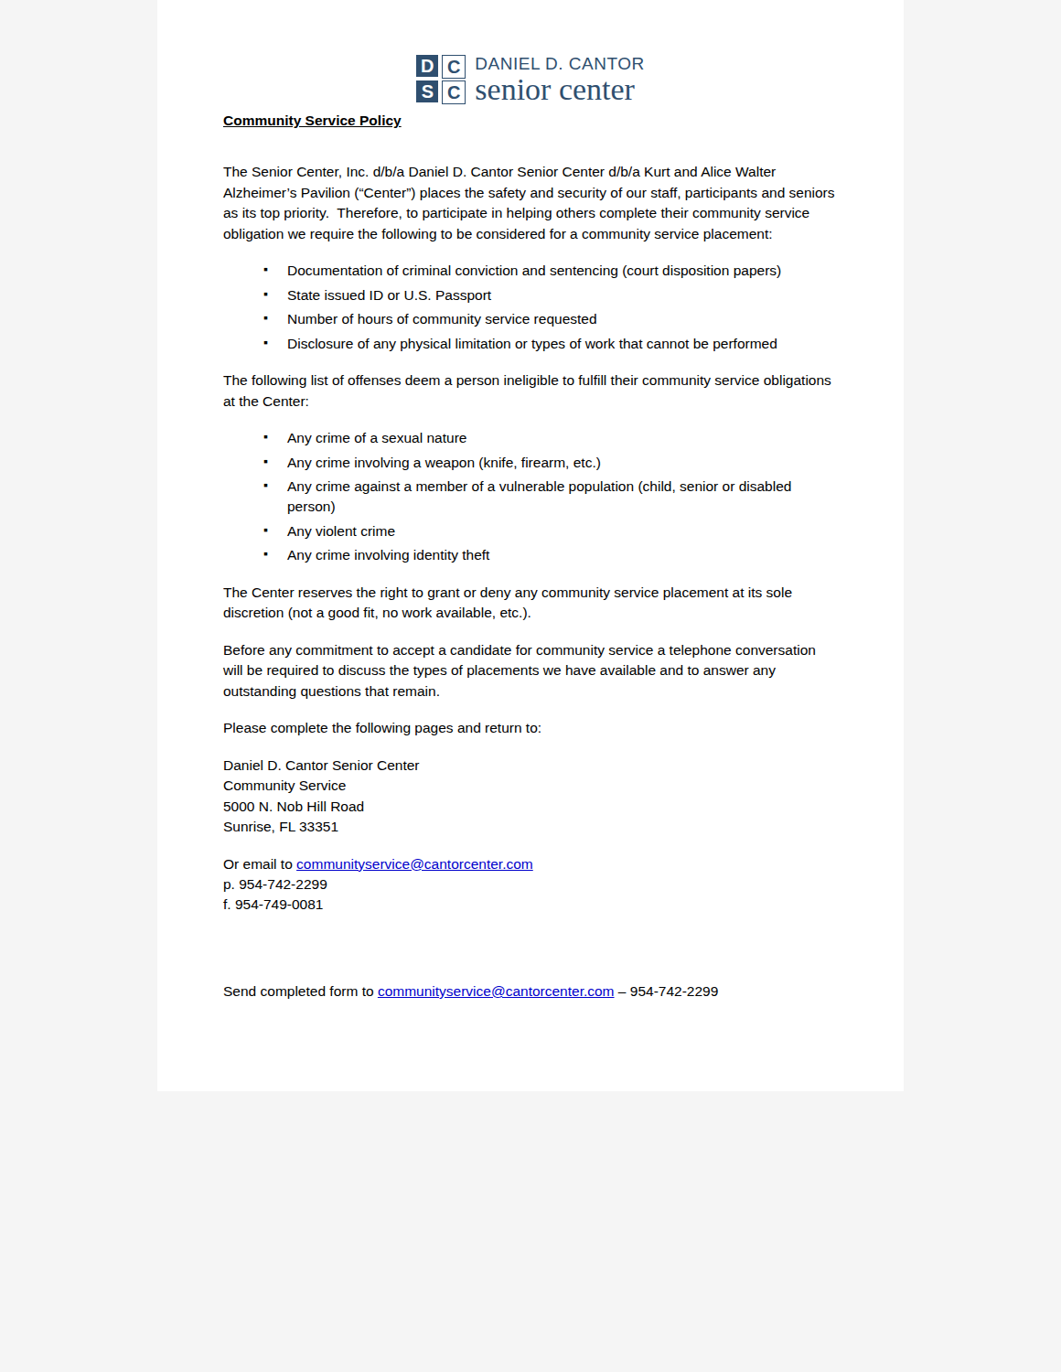DC SC
DANIEL D. CANTOR
senior center
Community Service Policy
The Senior Center, Inc. d/b/a Daniel D. Cantor Senior Center d/b/a Kurt and Alice Walter Alzheimer’s Pavilion (“Center”) places the safety and security of our staff, participants and seniors as its top priority. Therefore, to participate in helping others complete their community service obligation we require the following to be considered for a community service placement:
Documentation of criminal conviction and sentencing (court disposition papers)
State issued ID or U.S. Passport
Number of hours of community service requested
Disclosure of any physical limitation or types of work that cannot be performed
The following list of offenses deem a person ineligible to fulfill their community service obligations at the Center:
Any crime of a sexual nature
Any crime involving a weapon (knife, firearm, etc.)
Any crime against a member of a vulnerable population (child, senior or disabled person)
Any violent crime
Any crime involving identity theft
The Center reserves the right to grant or deny any community service placement at its sole discretion (not a good fit, no work available, etc.).
Before any commitment to accept a candidate for community service a telephone conversation will be required to discuss the types of placements we have available and to answer any outstanding questions that remain.
Please complete the following pages and return to:
Daniel D. Cantor Senior Center
Community Service
5000 N. Nob Hill Road
Sunrise, FL 33351
Or email to communityservice@cantorcenter.com
p. 954-742-2299
f. 954-749-0081
Send completed form to communityservice@cantorcenter.com – 954-742-2299